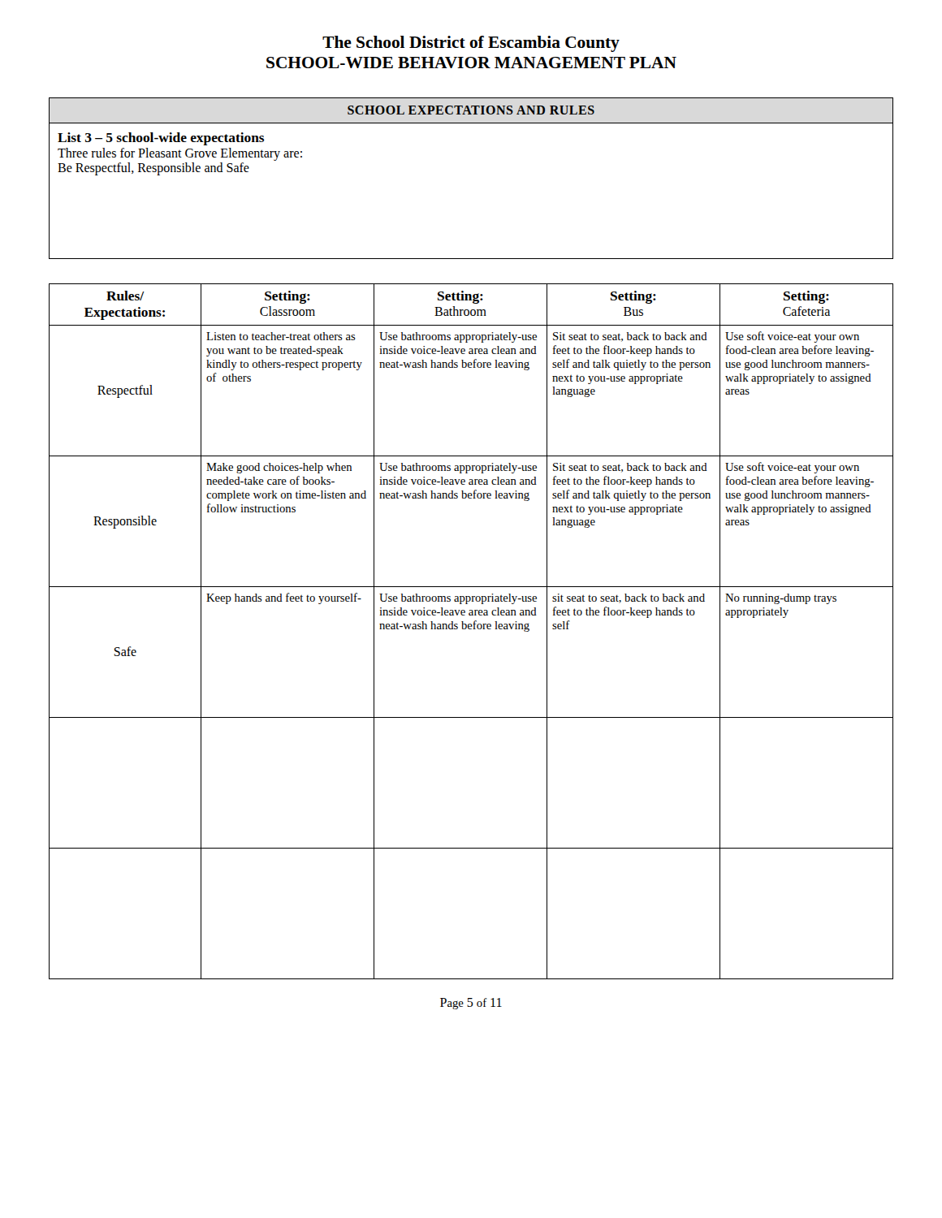The School District of Escambia County
SCHOOL-WIDE BEHAVIOR MANAGEMENT PLAN
SCHOOL EXPECTATIONS AND RULES
List 3 – 5 school-wide expectations
Three rules for Pleasant Grove Elementary are:
Be Respectful, Responsible and Safe
| Rules/ Expectations: | Setting: Classroom | Setting: Bathroom | Setting: Bus | Setting: Cafeteria |
| --- | --- | --- | --- | --- |
| Respectful | Listen to teacher-treat others as you want to be treated-speak kindly to others-respect property of others | Use bathrooms appropriately-use inside voice-leave area clean and neat-wash hands before leaving | Sit seat to seat, back to back and feet to the floor-keep hands to self and talk quietly to the person next to you-use appropriate language | Use soft voice-eat your own food-clean area before leaving-use good lunchroom manners-walk appropriately to assigned areas |
| Responsible | Make good choices-help when needed-take care of books-complete work on time-listen and follow instructions | Use bathrooms appropriately-use inside voice-leave area clean and neat-wash hands before leaving | Sit seat to seat, back to back and feet to the floor-keep hands to self and talk quietly to the person next to you-use appropriate language | Use soft voice-eat your own food-clean area before leaving-use good lunchroom manners-walk appropriately to assigned areas |
| Safe | Keep hands and feet to yourself- | Use bathrooms appropriately-use inside voice-leave area clean and neat-wash hands before leaving | sit seat to seat, back to back and feet to the floor-keep hands to self | No running-dump trays appropriately |
Page 5 of 11